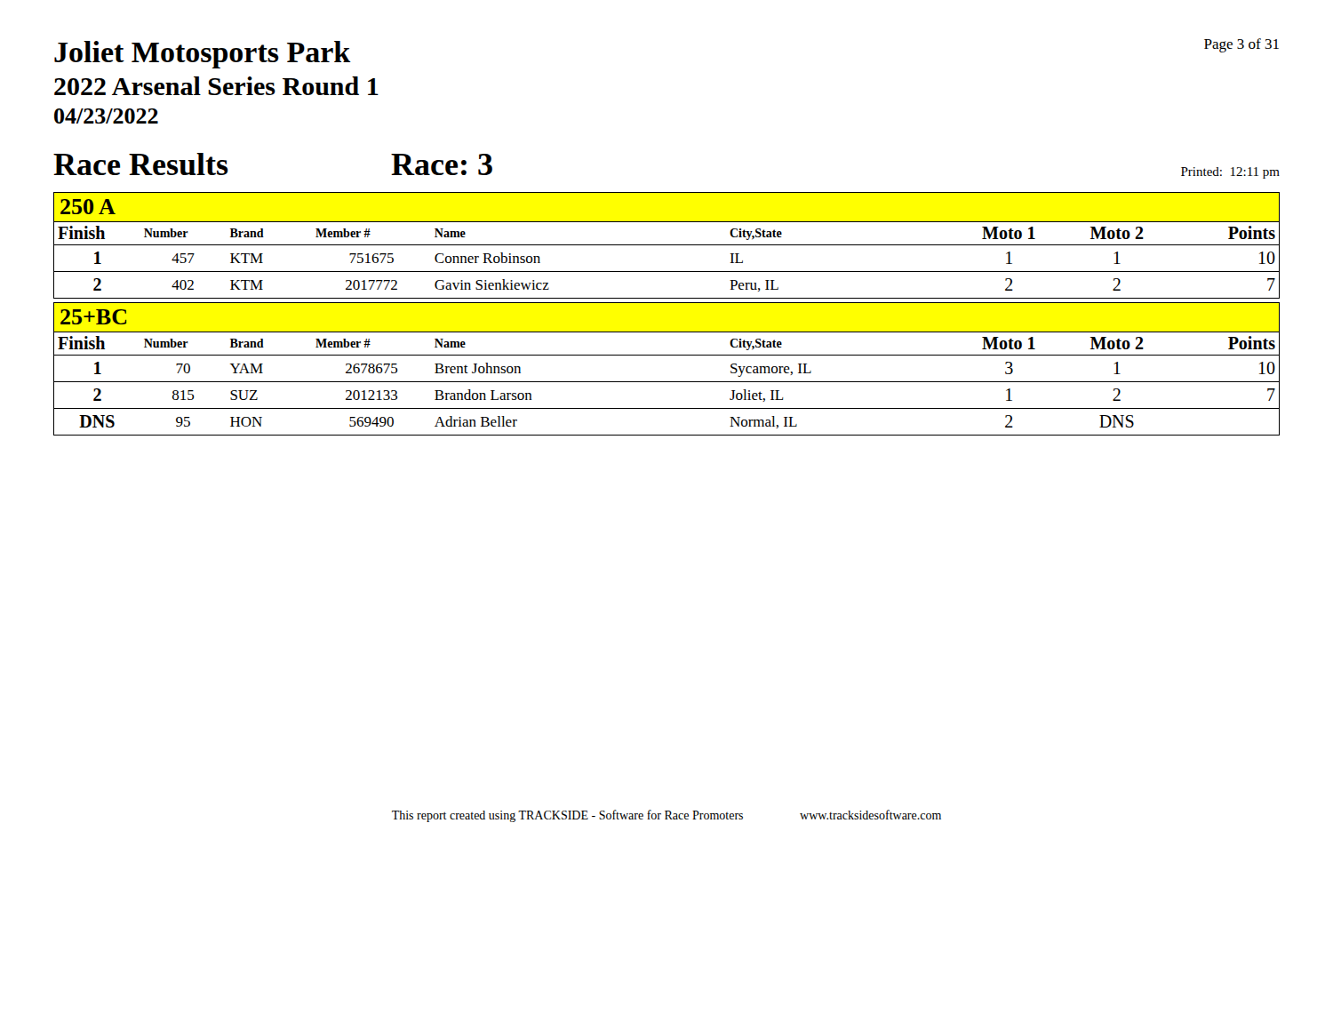Page 3 of 31
Joliet Motosports Park
2022 Arsenal Series Round 1
04/23/2022
Race Results
Race: 3
Printed: 12:11 pm
250 A
| Finish | Number | Brand | Member # | Name | City,State | Moto 1 | Moto 2 | Points |
| --- | --- | --- | --- | --- | --- | --- | --- | --- |
| 1 | 457 | KTM | 751675 | Conner Robinson | IL | 1 | 1 | 10 |
| 2 | 402 | KTM | 2017772 | Gavin Sienkiewicz | Peru, IL | 2 | 2 | 7 |
25+BC
| Finish | Number | Brand | Member # | Name | City,State | Moto 1 | Moto 2 | Points |
| --- | --- | --- | --- | --- | --- | --- | --- | --- |
| 1 | 70 | YAM | 2678675 | Brent Johnson | Sycamore, IL | 3 | 1 | 10 |
| 2 | 815 | SUZ | 2012133 | Brandon Larson | Joliet, IL | 1 | 2 | 7 |
| DNS | 95 | HON | 569490 | Adrian Beller | Normal, IL | 2 | DNS | |
This report created using TRACKSIDE - Software for Race Promoters www.tracksidesoftware.com